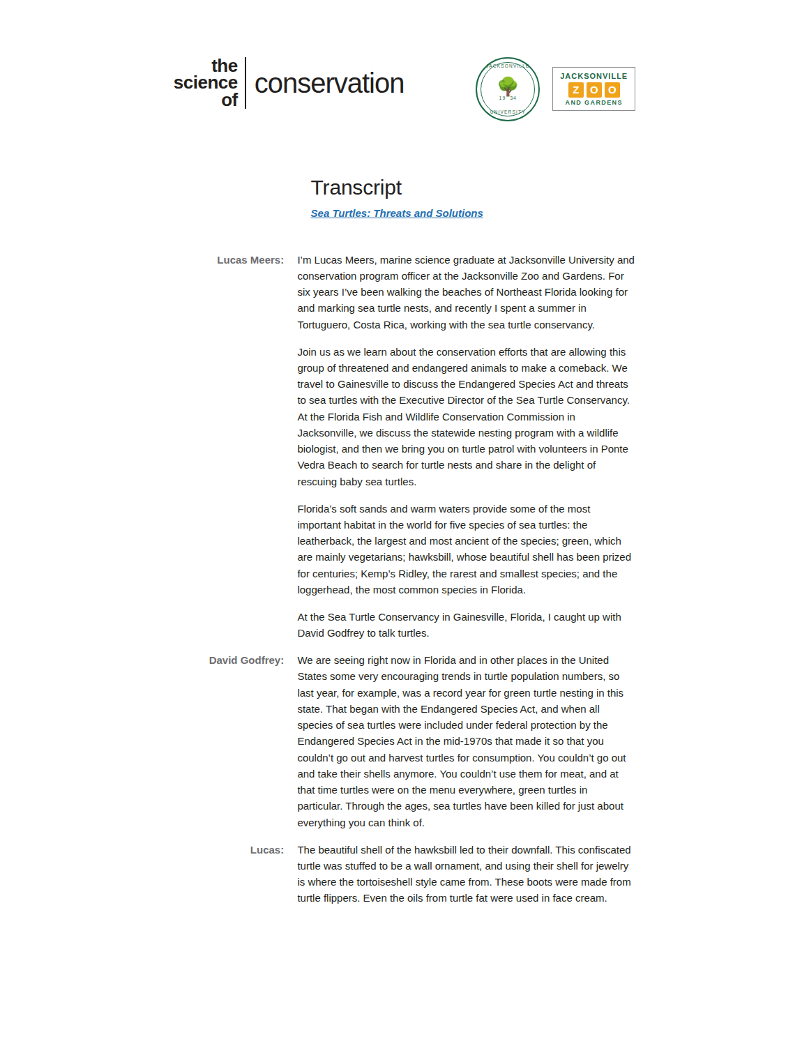the science of
conservation
Jacksonville
🌳
19 34
University
JACKSONVILLE
Z
O
O
AND GARDENS
Transcript
Sea Turtles: Threats and Solutions
Lucas Meers:
I’m Lucas Meers, marine science graduate at Jacksonville University and conservation program officer at the Jacksonville Zoo and Gardens. For six years I’ve been walking the beaches of Northeast Florida looking for and marking sea turtle nests, and recently I spent a summer in Tortuguero, Costa Rica, working with the sea turtle conservancy.
Join us as we learn about the conservation efforts that are allowing this group of threatened and endangered animals to make a comeback. We travel to Gainesville to discuss the Endangered Species Act and threats to sea turtles with the Executive Director of the Sea Turtle Conservancy. At the Florida Fish and Wildlife Conservation Commission in Jacksonville, we discuss the statewide nesting program with a wildlife biologist, and then we bring you on turtle patrol with volunteers in Ponte Vedra Beach to search for turtle nests and share in the delight of rescuing baby sea turtles.
Florida’s soft sands and warm waters provide some of the most important habitat in the world for five species of sea turtles: the leatherback, the largest and most ancient of the species; green, which are mainly vegetarians; hawksbill, whose beautiful shell has been prized for centuries; Kemp’s Ridley, the rarest and smallest species; and the loggerhead, the most common species in Florida.
At the Sea Turtle Conservancy in Gainesville, Florida, I caught up with David Godfrey to talk turtles.
David Godfrey:
We are seeing right now in Florida and in other places in the United States some very encouraging trends in turtle population numbers, so last year, for example, was a record year for green turtle nesting in this state. That began with the Endangered Species Act, and when all species of sea turtles were included under federal protection by the Endangered Species Act in the mid-1970s that made it so that you couldn’t go out and harvest turtles for consumption. You couldn’t go out and take their shells anymore. You couldn’t use them for meat, and at that time turtles were on the menu everywhere, green turtles in particular. Through the ages, sea turtles have been killed for just about everything you can think of.
Lucas:
The beautiful shell of the hawksbill led to their downfall. This confiscated turtle was stuffed to be a wall ornament, and using their shell for jewelry is where the tortoiseshell style came from. These boots were made from turtle flippers. Even the oils from turtle fat were used in face cream.